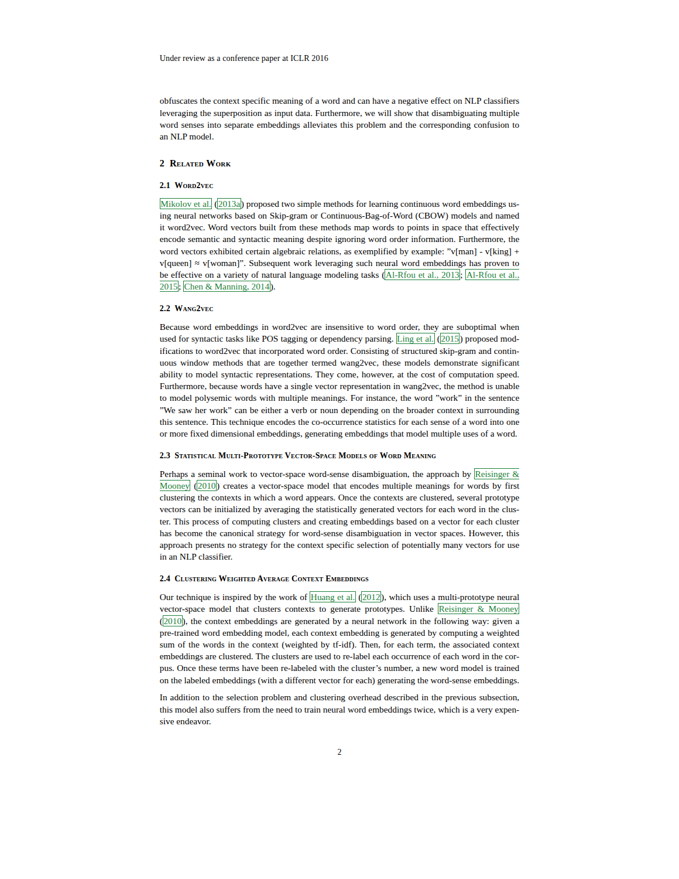Under review as a conference paper at ICLR 2016
obfuscates the context specific meaning of a word and can have a negative effect on NLP classifiers leveraging the superposition as input data. Furthermore, we will show that disambiguating multiple word senses into separate embeddings alleviates this problem and the corresponding confusion to an NLP model.
2 Related Work
2.1 Word2vec
Mikolov et al. (2013a) proposed two simple methods for learning continuous word embeddings using neural networks based on Skip-gram or Continuous-Bag-of-Word (CBOW) models and named it word2vec. Word vectors built from these methods map words to points in space that effectively encode semantic and syntactic meaning despite ignoring word order information. Furthermore, the word vectors exhibited certain algebraic relations, as exemplified by example: ”v[man] - v[king] + v[queen] ≈ v[woman]”. Subsequent work leveraging such neural word embeddings has proven to be effective on a variety of natural language modeling tasks (Al-Rfou et al., 2013; Al-Rfou et al., 2015; Chen & Manning, 2014).
2.2 Wang2vec
Because word embeddings in word2vec are insensitive to word order, they are suboptimal when used for syntactic tasks like POS tagging or dependency parsing. Ling et al. (2015) proposed modifications to word2vec that incorporated word order. Consisting of structured skip-gram and continuous window methods that are together termed wang2vec, these models demonstrate significant ability to model syntactic representations. They come, however, at the cost of computation speed. Furthermore, because words have a single vector representation in wang2vec, the method is unable to model polysemic words with multiple meanings. For instance, the word ”work” in the sentence ”We saw her work” can be either a verb or noun depending on the broader context in surrounding this sentence. This technique encodes the co-occurrence statistics for each sense of a word into one or more fixed dimensional embeddings, generating embeddings that model multiple uses of a word.
2.3 Statistical Multi-Prototype Vector-Space Models of Word Meaning
Perhaps a seminal work to vector-space word-sense disambiguation, the approach by Reisinger & Mooney (2010) creates a vector-space model that encodes multiple meanings for words by first clustering the contexts in which a word appears. Once the contexts are clustered, several prototype vectors can be initialized by averaging the statistically generated vectors for each word in the cluster. This process of computing clusters and creating embeddings based on a vector for each cluster has become the canonical strategy for word-sense disambiguation in vector spaces. However, this approach presents no strategy for the context specific selection of potentially many vectors for use in an NLP classifier.
2.4 Clustering Weighted Average Context Embeddings
Our technique is inspired by the work of Huang et al. (2012), which uses a multi-prototype neural vector-space model that clusters contexts to generate prototypes. Unlike Reisinger & Mooney (2010), the context embeddings are generated by a neural network in the following way: given a pre-trained word embedding model, each context embedding is generated by computing a weighted sum of the words in the context (weighted by tf-idf). Then, for each term, the associated context embeddings are clustered. The clusters are used to re-label each occurrence of each word in the corpus. Once these terms have been re-labeled with the cluster’s number, a new word model is trained on the labeled embeddings (with a different vector for each) generating the word-sense embeddings.
In addition to the selection problem and clustering overhead described in the previous subsection, this model also suffers from the need to train neural word embeddings twice, which is a very expensive endeavor.
2